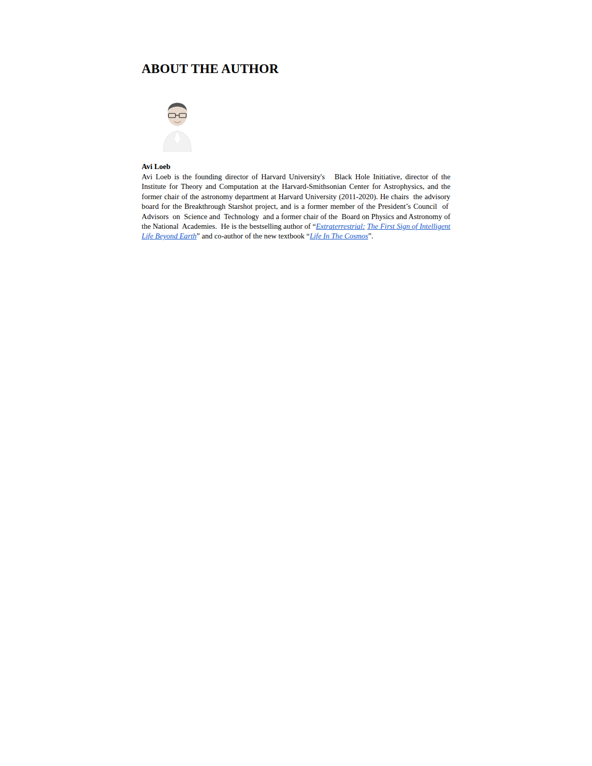ABOUT THE AUTHOR
Avi Loeb
Avi Loeb is the founding director of Harvard University's Black Hole Initiative, director of the Institute for Theory and Computation at the Harvard-Smithsonian Center for Astrophysics, and the former chair of the astronomy department at Harvard University (2011-2020). He chairs the advisory board for the Breakthrough Starshot project, and is a former member of the President’s Council of Advisors on Science and Technology and a former chair of the Board on Physics and Astronomy of the National Academies. He is the bestselling author of “Extraterrestrial: The First Sign of Intelligent Life Beyond Earth” and co-author of the new textbook “Life In The Cosmos”.